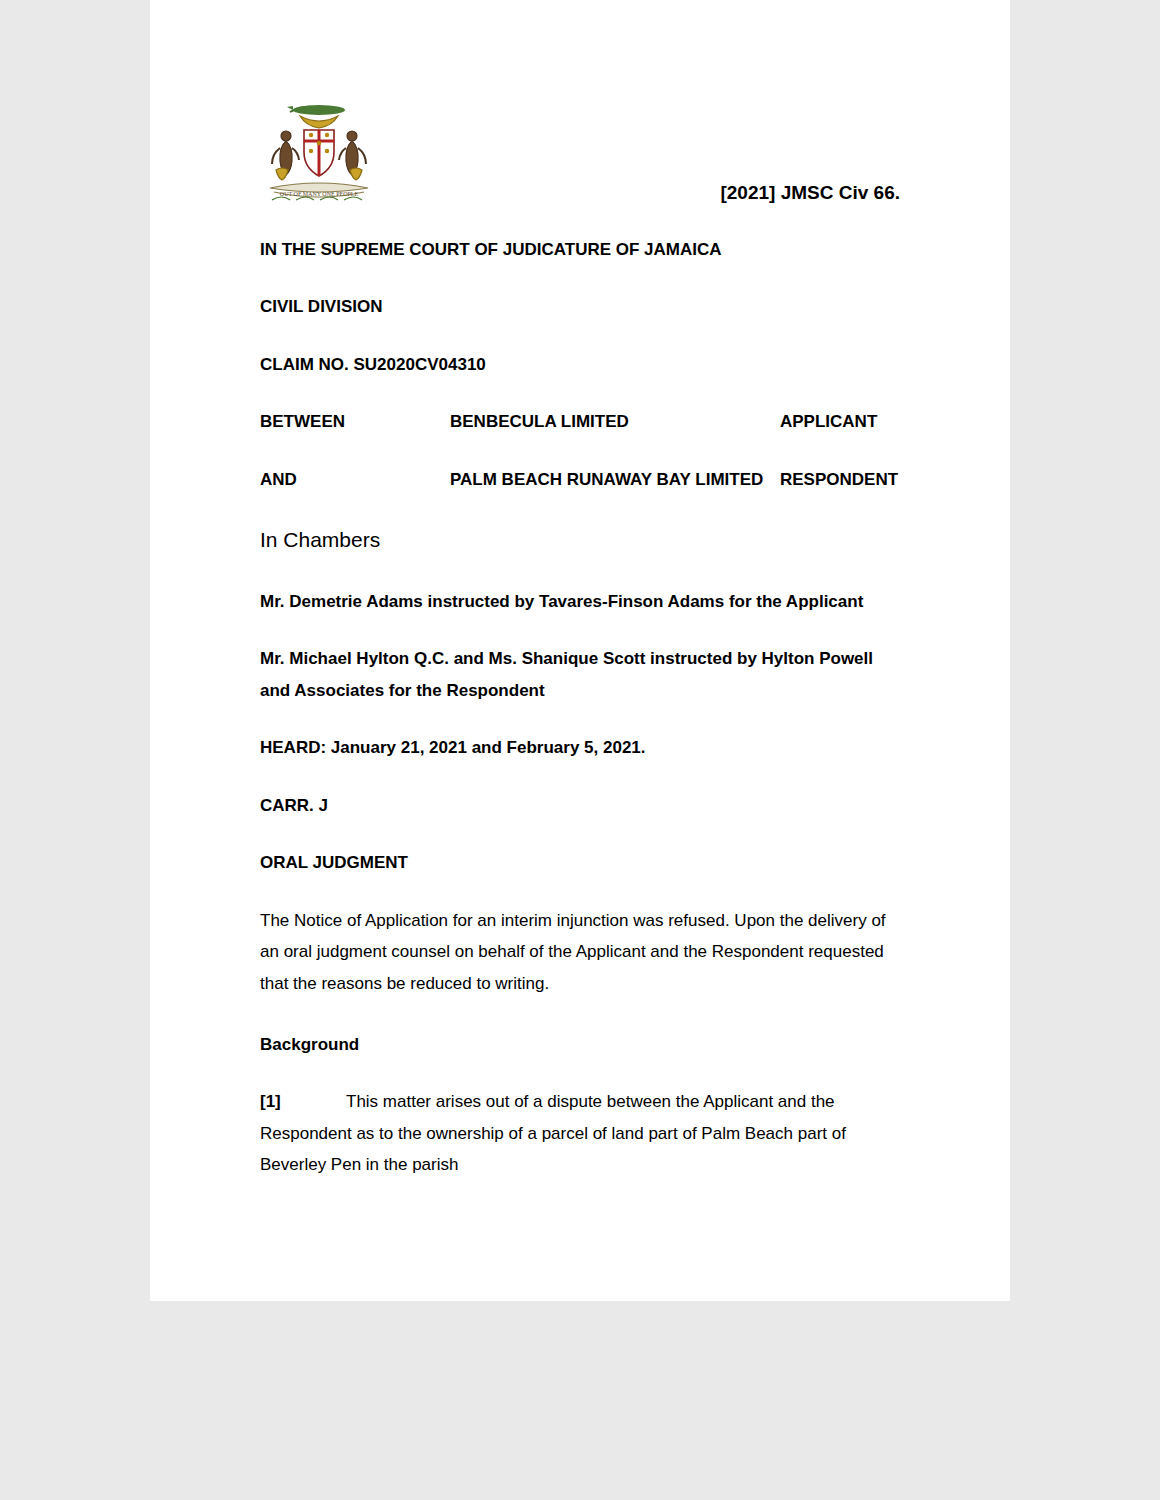OUT OF MANY ONE PEOPLE
[2021] JMSC Civ 66.
IN THE SUPREME COURT OF JUDICATURE OF JAMAICA
CIVIL DIVISION
CLAIM NO. SU2020CV04310
BETWEEN BENBECULA LIMITED APPLICANT
AND PALM BEACH RUNAWAY BAY LIMITED RESPONDENT
In Chambers
Mr. Demetrie Adams instructed by Tavares-Finson Adams for the Applicant
Mr. Michael Hylton Q.C. and Ms. Shanique Scott instructed by Hylton Powell and Associates for the Respondent
HEARD: January 21, 2021 and February 5, 2021.
CARR. J
ORAL JUDGMENT
The Notice of Application for an interim injunction was refused. Upon the delivery of an oral judgment counsel on behalf of the Applicant and the Respondent requested that the reasons be reduced to writing.
Background
[1] This matter arises out of a dispute between the Applicant and the Respondent as to the ownership of a parcel of land part of Palm Beach part of Beverley Pen in the parish